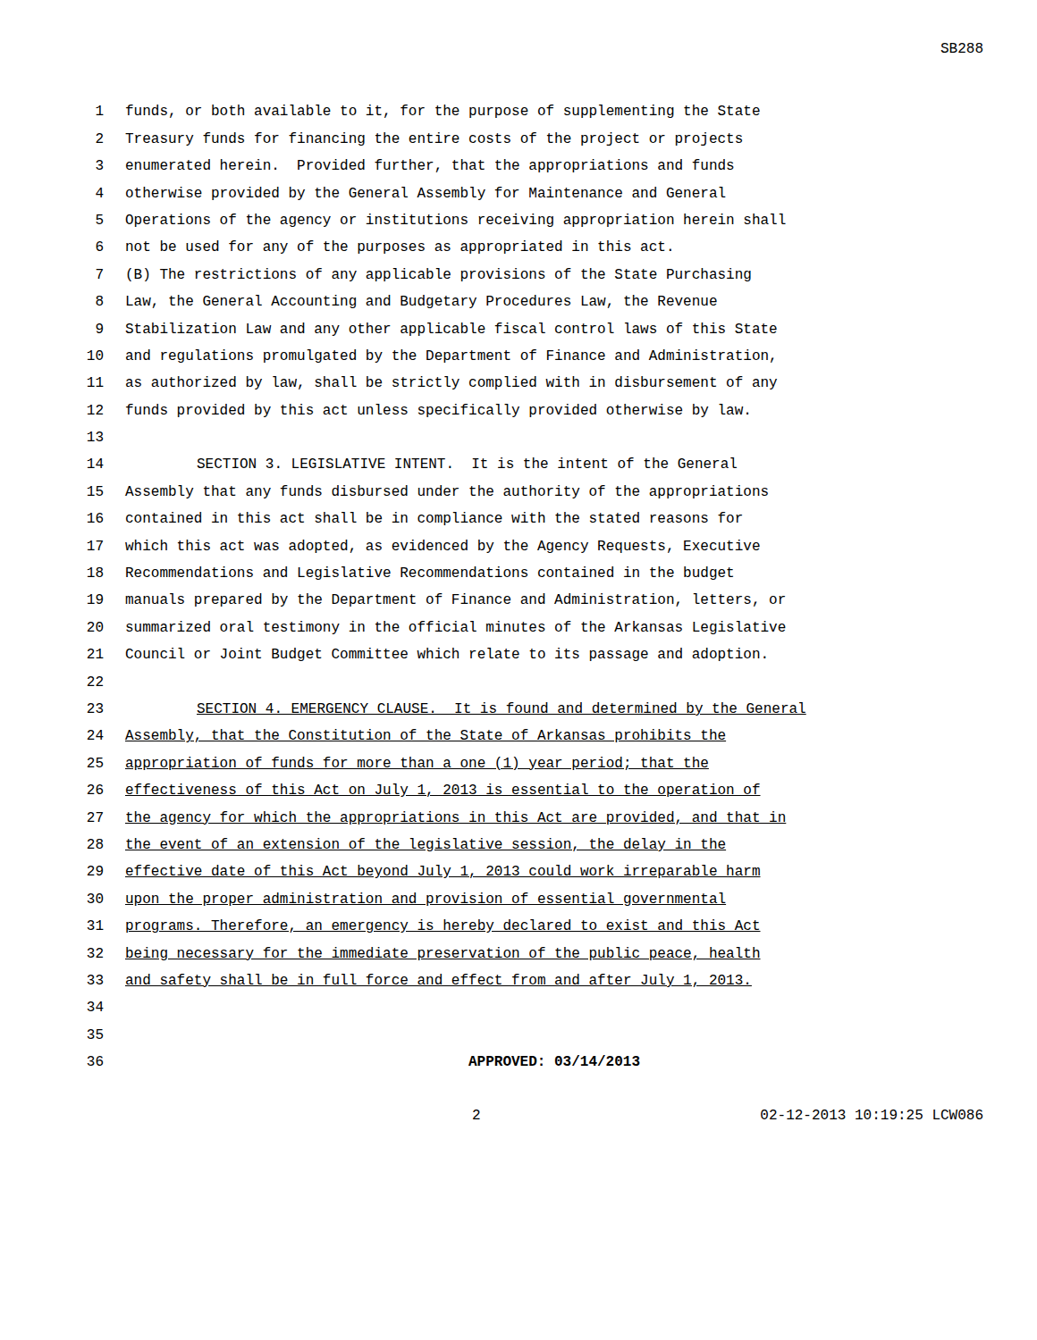SB288
1 funds, or both available to it, for the purpose of supplementing the State
2 Treasury funds for financing the entire costs of the project or projects
3 enumerated herein. Provided further, that the appropriations and funds
4 otherwise provided by the General Assembly for Maintenance and General
5 Operations of the agency or institutions receiving appropriation herein shall
6 not be used for any of the purposes as appropriated in this act.
7(B) The restrictions of any applicable provisions of the State Purchasing
8 Law, the General Accounting and Budgetary Procedures Law, the Revenue
9 Stabilization Law and any other applicable fiscal control laws of this State
10 and regulations promulgated by the Department of Finance and Administration,
11 as authorized by law, shall be strictly complied with in disbursement of any
12 funds provided by this act unless specifically provided otherwise by law.
13
14 SECTION 3. LEGISLATIVE INTENT. It is the intent of the General
15 Assembly that any funds disbursed under the authority of the appropriations
16 contained in this act shall be in compliance with the stated reasons for
17 which this act was adopted, as evidenced by the Agency Requests, Executive
18 Recommendations and Legislative Recommendations contained in the budget
19 manuals prepared by the Department of Finance and Administration, letters, or
20 summarized oral testimony in the official minutes of the Arkansas Legislative
21 Council or Joint Budget Committee which relate to its passage and adoption.
22
23 SECTION 4. EMERGENCY CLAUSE. It is found and determined by the General
24 Assembly, that the Constitution of the State of Arkansas prohibits the
25 appropriation of funds for more than a one (1) year period; that the
26 effectiveness of this Act on July 1, 2013 is essential to the operation of
27 the agency for which the appropriations in this Act are provided, and that in
28 the event of an extension of the legislative session, the delay in the
29 effective date of this Act beyond July 1, 2013 could work irreparable harm
30 upon the proper administration and provision of essential governmental
31 programs. Therefore, an emergency is hereby declared to exist and this Act
32 being necessary for the immediate preservation of the public peace, health
33 and safety shall be in full force and effect from and after July 1, 2013.
34
35
36 APPROVED: 03/14/2013
2 02-12-2013 10:19:25 LCW086